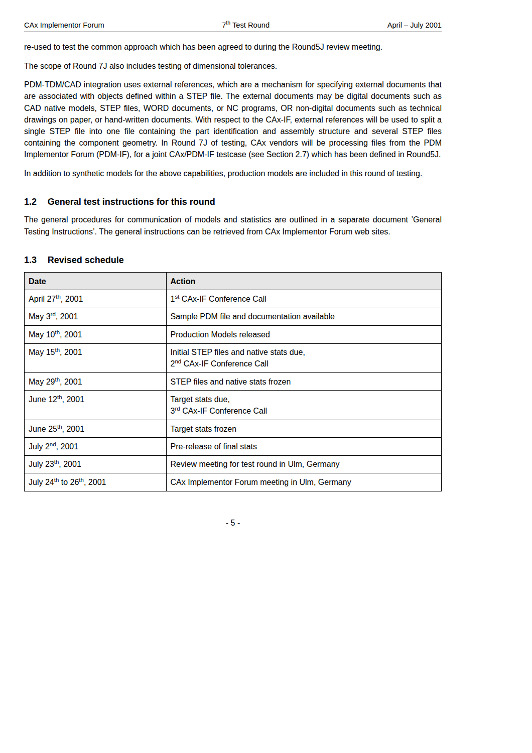CAx Implementor Forum 7th Test Round April – July 2001
re-used to test the common approach which has been agreed to during the Round5J review meeting.
The scope of Round 7J also includes testing of dimensional tolerances.
PDM-TDM/CAD integration uses external references, which are a mechanism for specifying external documents that are associated with objects defined within a STEP file. The external documents may be digital documents such as CAD native models, STEP files, WORD documents, or NC programs, OR non-digital documents such as technical drawings on paper, or hand-written documents. With respect to the CAx-IF, external references will be used to split a single STEP file into one file containing the part identification and assembly structure and several STEP files containing the component geometry. In Round 7J of testing, CAx vendors will be processing files from the PDM Implementor Forum (PDM-IF), for a joint CAx/PDM-IF testcase (see Section 2.7) which has been defined in Round5J.
In addition to synthetic models for the above capabilities, production models are included in this round of testing.
1.2 General test instructions for this round
The general procedures for communication of models and statistics are outlined in a separate document ’General Testing Instructions’. The general instructions can be retrieved from CAx Implementor Forum web sites.
1.3 Revised schedule
| Date | Action |
| --- | --- |
| April 27 th , 2001 | 1 st CAx-IF Conference Call |
| May 3 rd , 2001 | Sample PDM file and documentation available |
| May 10 th , 2001 | Production Models released |
| May 15 th , 2001 | Initial STEP files and native stats due, 2 nd CAx-IF Conference Call |
| May 29 th , 2001 | STEP files and native stats frozen |
| June 12 th , 2001 | Target stats due, 3 rd CAx-IF Conference Call |
| June 25 th , 2001 | Target stats frozen |
| July 2 nd , 2001 | Pre-release of final stats |
| July 23 th , 2001 | Review meeting for test round in Ulm, Germany |
| July 24 th to 26 th , 2001 | CAx Implementor Forum meeting in Ulm, Germany |
- 5 -